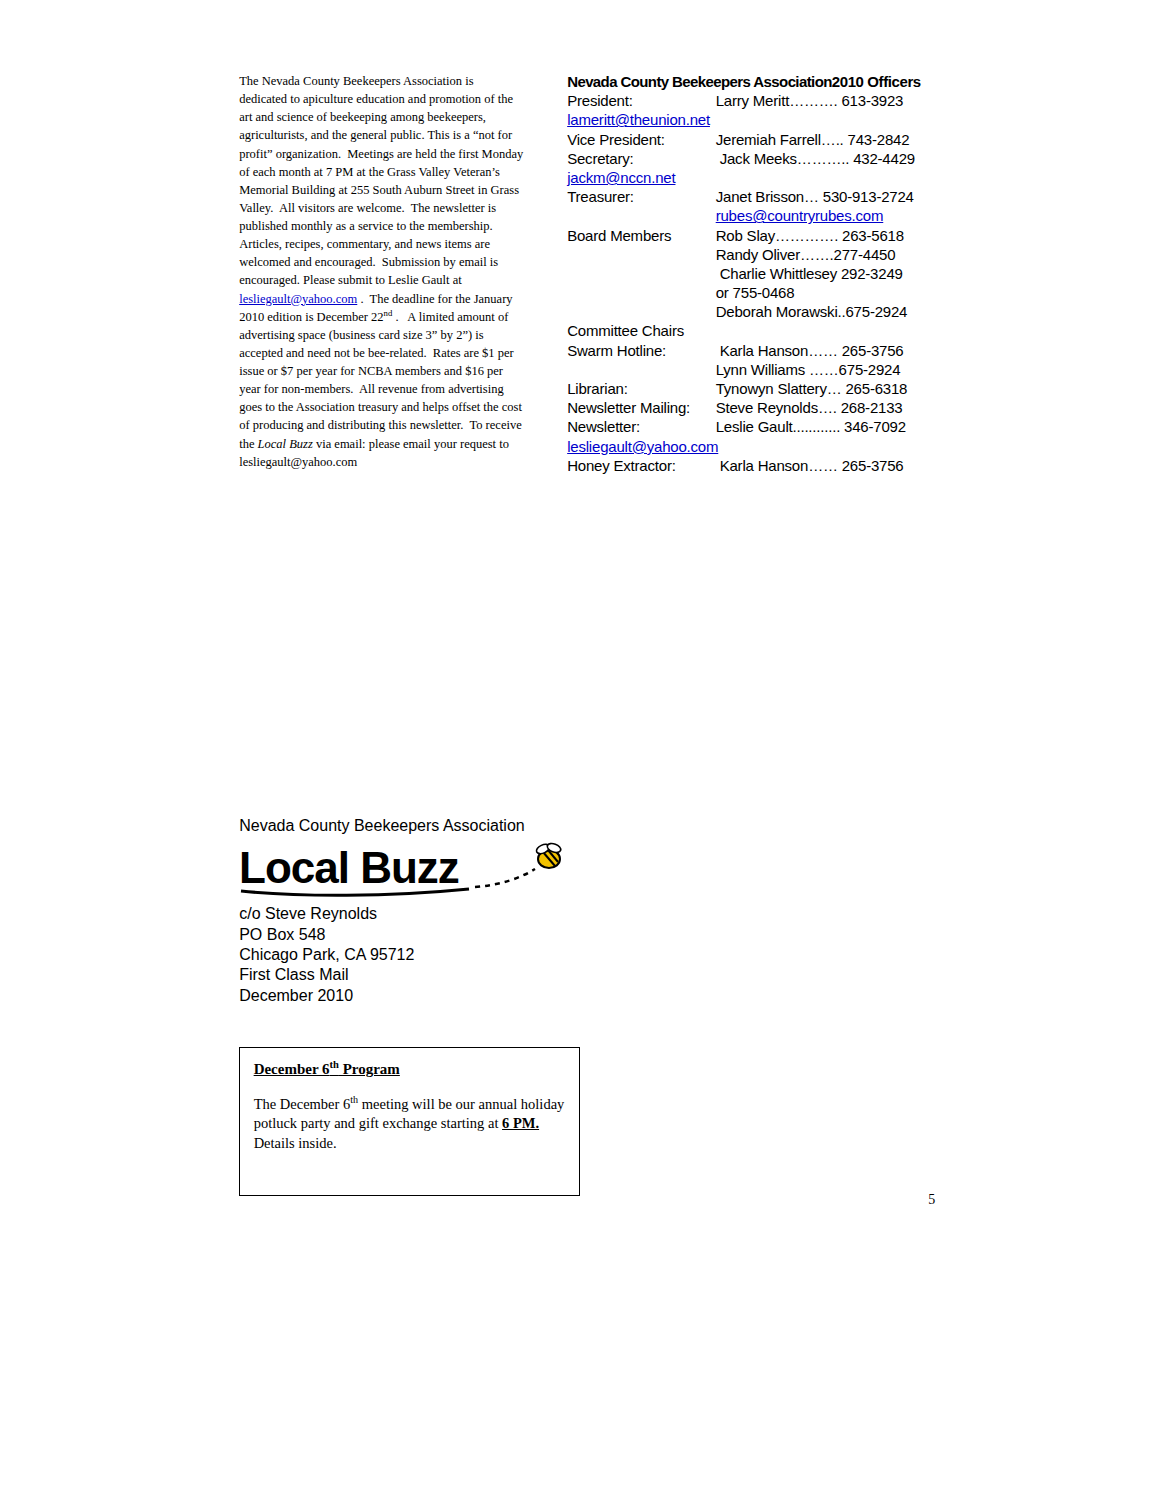The Nevada County Beekeepers Association is dedicated to apiculture education and promotion of the art and science of beekeeping among beekeepers, agriculturists, and the general public. This is a “not for profit” organization. Meetings are held the first Monday of each month at 7 PM at the Grass Valley Veteran’s Memorial Building at 255 South Auburn Street in Grass Valley. All visitors are welcome. The newsletter is published monthly as a service to the membership. Articles, recipes, commentary, and news items are welcomed and encouraged. Submission by email is encouraged. Please submit to Leslie Gault at lesliegault@yahoo.com . The deadline for the January 2010 edition is December 22nd . A limited amount of advertising space (business card size 3” by 2”) is accepted and need not be bee-related. Rates are $1 per issue or $7 per year for NCBA members and $16 per year for non-members. All revenue from advertising goes to the Association treasury and helps offset the cost of producing and distributing this newsletter. To receive the Local Buzz via email: please email your request to lesliegault@yahoo.com
Nevada County Beekeepers Association 2010 Officers
| President: | Larry Meritt………. 613-3923 |
| lameritt@theunion.net |
| Vice President: | Jeremiah Farrell….. 743-2842 |
| Secretary: | Jack Meeks……….. 432-4429 |
| jackm@nccn.net |
| Treasurer: | Janet Brisson… 530-913-2724 |
| | rubes@countryrubes.com |
| Board Members | Rob Slay…………. 263-5618 |
| | Randy Oliver…….277-4450 |
| | Charlie Whittlesey 292-3249 |
| | or 755-0468 |
| | Deborah Morawski..675-2924 |
Committee Chairs
| Swarm Hotline: | Karla Hanson…… 265-3756 |
| | Lynn Williams ……675-2924 |
| Librarian: | Tynowyn Slattery… 265-6318 |
| Newsletter Mailing: | Steve Reynolds…. 268-2133 |
| Newsletter: | Leslie Gault............ 346-7092 |
| lesliegault@yahoo.com |
| Honey Extractor: | Karla Hanson…… 265-3756 |
Nevada County Beekeepers Association
Local Buzz
c/o Steve Reynolds
PO Box 548
Chicago Park, CA 95712
First Class Mail
December 2010
December 6th Program
The December 6th meeting will be our annual holiday potluck party and gift exchange starting at 6 PM. Details inside.
5